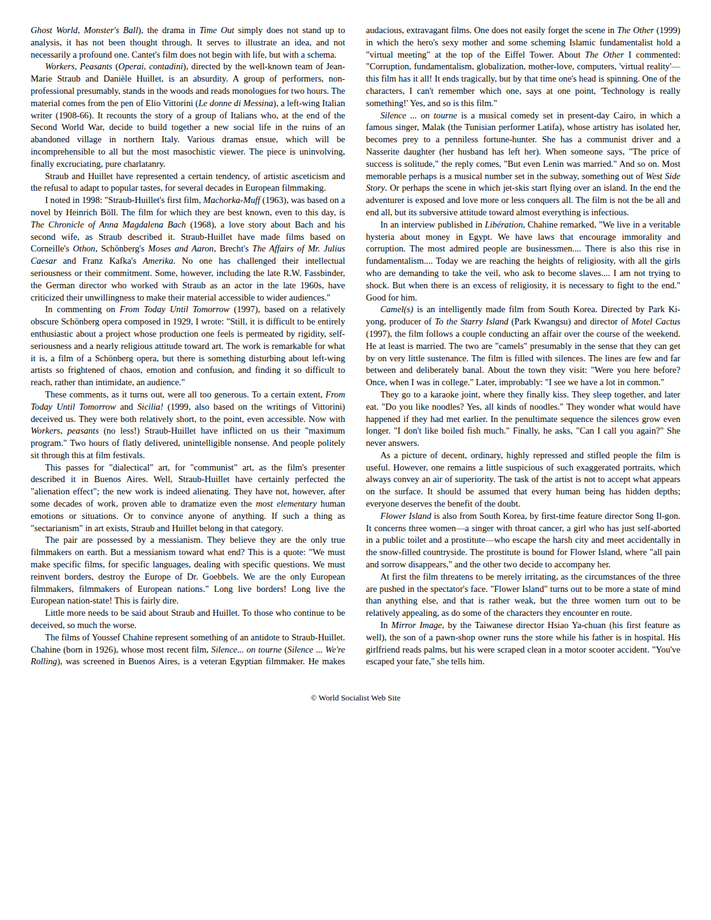Ghost World, Monster's Ball), the drama in Time Out simply does not stand up to analysis, it has not been thought through. It serves to illustrate an idea, and not necessarily a profound one. Cantet's film does not begin with life, but with a schema.
Workers, Peasants (Operai, contadini), directed by the well-known team of Jean-Marie Straub and Danièle Huillet, is an absurdity. A group of performers, non-professional presumably, stands in the woods and reads monologues for two hours. The material comes from the pen of Elio Vittorini (Le donne di Messina), a left-wing Italian writer (1908-66). It recounts the story of a group of Italians who, at the end of the Second World War, decide to build together a new social life in the ruins of an abandoned village in northern Italy. Various dramas ensue, which will be incomprehensible to all but the most masochistic viewer. The piece is uninvolving, finally excruciating, pure charlatanry.
Straub and Huillet have represented a certain tendency, of artistic asceticism and the refusal to adapt to popular tastes, for several decades in European filmmaking.
I noted in 1998: "Straub-Huillet's first film, Machorka-Muff (1963), was based on a novel by Heinrich Böll. The film for which they are best known, even to this day, is The Chronicle of Anna Magdalena Bach (1968), a love story about Bach and his second wife, as Straub described it. Straub-Huillet have made films based on Corneille's Othon, Schönberg's Moses and Aaron, Brecht's The Affairs of Mr. Julius Caesar and Franz Kafka's Amerika. No one has challenged their intellectual seriousness or their commitment. Some, however, including the late R.W. Fassbinder, the German director who worked with Straub as an actor in the late 1960s, have criticized their unwillingness to make their material accessible to wider audiences."
In commenting on From Today Until Tomorrow (1997), based on a relatively obscure Schönberg opera composed in 1929, I wrote: "Still, it is difficult to be entirely enthusiastic about a project whose production one feels is permeated by rigidity, self-seriousness and a nearly religious attitude toward art. The work is remarkable for what it is, a film of a Schönberg opera, but there is something disturbing about left-wing artists so frightened of chaos, emotion and confusion, and finding it so difficult to reach, rather than intimidate, an audience."
These comments, as it turns out, were all too generous. To a certain extent, From Today Until Tomorrow and Sicilia! (1999, also based on the writings of Vittorini) deceived us. They were both relatively short, to the point, even accessible. Now with Workers, peasants (no less!) Straub-Huillet have inflicted on us their "maximum program." Two hours of flatly delivered, unintelligible nonsense. And people politely sit through this at film festivals.
This passes for "dialectical" art, for "communist" art, as the film's presenter described it in Buenos Aires. Well, Straub-Huillet have certainly perfected the "alienation effect"; the new work is indeed alienating. They have not, however, after some decades of work, proven able to dramatize even the most elementary human emotions or situations. Or to convince anyone of anything. If such a thing as "sectarianism" in art exists, Straub and Huillet belong in that category.
The pair are possessed by a messianism. They believe they are the only true filmmakers on earth. But a messianism toward what end? This is a quote: "We must make specific films, for specific languages, dealing with specific questions. We must reinvent borders, destroy the Europe of Dr. Goebbels. We are the only European filmmakers, filmmakers of European nations." Long live borders! Long live the European nation-state! This is fairly dire.
Little more needs to be said about Straub and Huillet. To those who continue to be deceived, so much the worse.
The films of Youssef Chahine represent something of an antidote to Straub-Huillet. Chahine (born in 1926), whose most recent film, Silence... on tourne (Silence ... We're Rolling), was screened in Buenos Aires, is a veteran Egyptian filmmaker. He makes audacious, extravagant films. One does not easily forget the scene in The Other (1999) in which the hero's sexy mother and some scheming Islamic fundamentalist hold a "virtual meeting" at the top of the Eiffel Tower. About The Other I commented: "Corruption, fundamentalism, globalization, mother-love, computers, 'virtual reality'—this film has it all! It ends tragically, but by that time one's head is spinning. One of the characters, I can't remember which one, says at one point, 'Technology is really something!' Yes, and so is this film."
Silence ... on tourne is a musical comedy set in present-day Cairo, in which a famous singer, Malak (the Tunisian performer Latifa), whose artistry has isolated her, becomes prey to a penniless fortune-hunter. She has a communist driver and a Nasserite daughter (her husband has left her). When someone says, "The price of success is solitude," the reply comes, "But even Lenin was married." And so on. Most memorable perhaps is a musical number set in the subway, something out of West Side Story. Or perhaps the scene in which jet-skis start flying over an island. In the end the adventurer is exposed and love more or less conquers all. The film is not the be all and end all, but its subversive attitude toward almost everything is infectious.
In an interview published in Libération, Chahine remarked, "We live in a veritable hysteria about money in Egypt. We have laws that encourage immorality and corruption. The most admired people are businessmen.... There is also this rise in fundamentalism.... Today we are reaching the heights of religiosity, with all the girls who are demanding to take the veil, who ask to become slaves.... I am not trying to shock. But when there is an excess of religiosity, it is necessary to fight to the end." Good for him.
Camel(s) is an intelligently made film from South Korea. Directed by Park Ki-yong, producer of To the Starry Island (Park Kwangsu) and director of Motel Cactus (1997), the film follows a couple conducting an affair over the course of the weekend. He at least is married. The two are "camels" presumably in the sense that they can get by on very little sustenance. The film is filled with silences. The lines are few and far between and deliberately banal. About the town they visit: "Were you here before? Once, when I was in college." Later, improbably: "I see we have a lot in common."
They go to a karaoke joint, where they finally kiss. They sleep together, and later eat. "Do you like noodles? Yes, all kinds of noodles." They wonder what would have happened if they had met earlier. In the penultimate sequence the silences grow even longer. "I don't like boiled fish much." Finally, he asks, "Can I call you again?" She never answers.
As a picture of decent, ordinary, highly repressed and stifled people the film is useful. However, one remains a little suspicious of such exaggerated portraits, which always convey an air of superiority. The task of the artist is not to accept what appears on the surface. It should be assumed that every human being has hidden depths; everyone deserves the benefit of the doubt.
Flower Island is also from South Korea, by first-time feature director Song Il-gon. It concerns three women—a singer with throat cancer, a girl who has just self-aborted in a public toilet and a prostitute—who escape the harsh city and meet accidentally in the snow-filled countryside. The prostitute is bound for Flower Island, where "all pain and sorrow disappears," and the other two decide to accompany her.
At first the film threatens to be merely irritating, as the circumstances of the three are pushed in the spectator's face. "Flower Island" turns out to be more a state of mind than anything else, and that is rather weak, but the three women turn out to be relatively appealing, as do some of the characters they encounter en route.
In Mirror Image, by the Taiwanese director Hsiao Ya-chuan (his first feature as well), the son of a pawn-shop owner runs the store while his father is in hospital. His girlfriend reads palms, but his were scraped clean in a motor scooter accident. "You've escaped your fate," she tells him.
© World Socialist Web Site